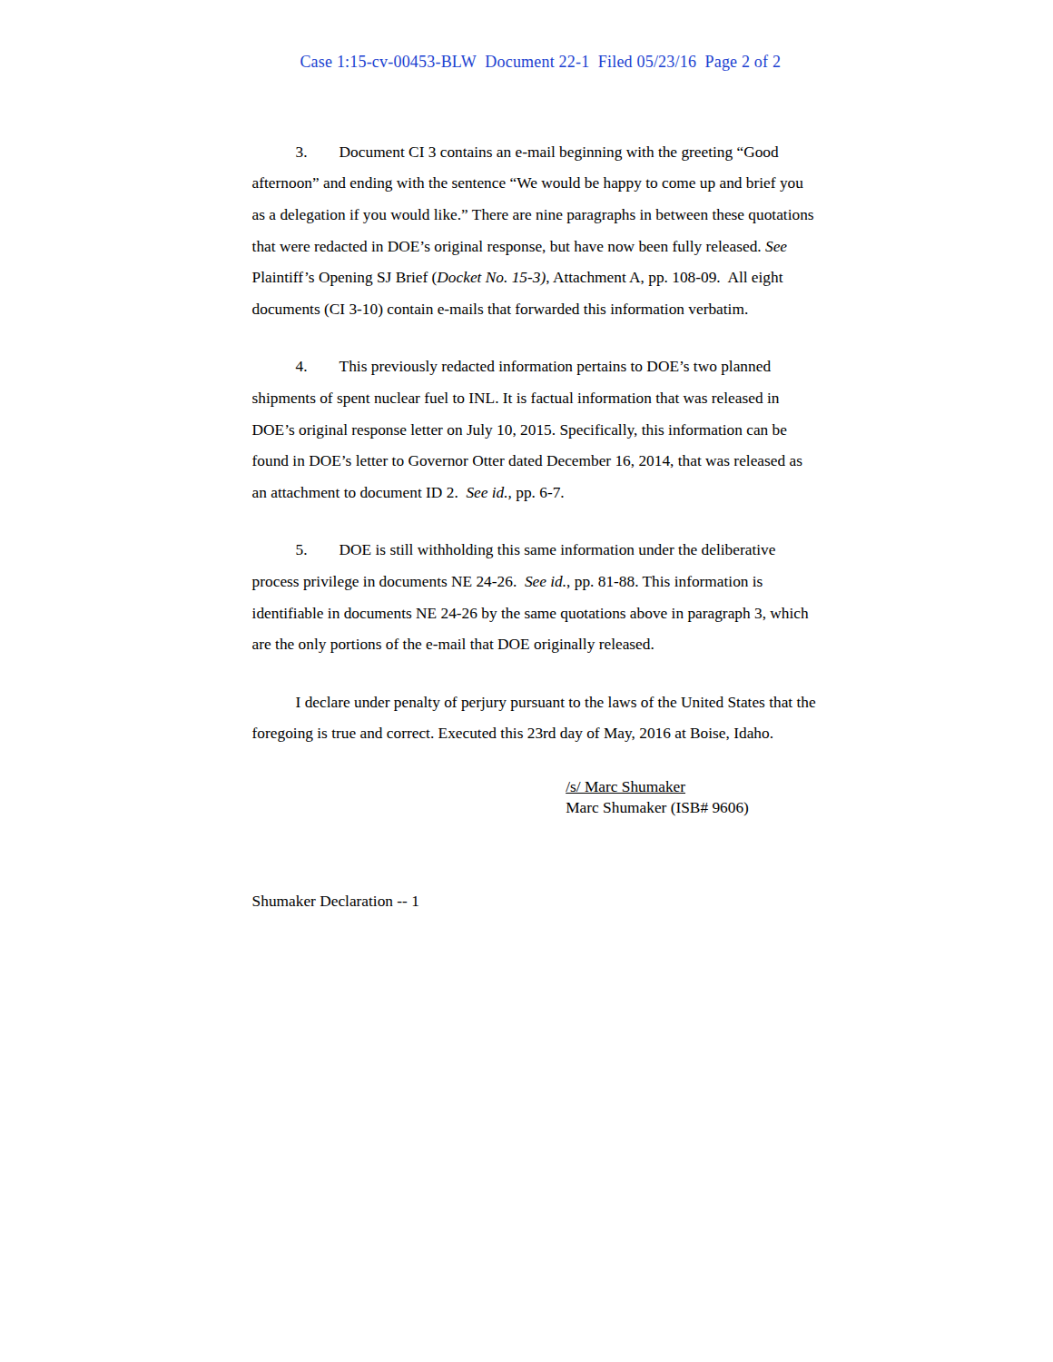Case 1:15-cv-00453-BLW Document 22-1 Filed 05/23/16 Page 2 of 2
3. Document CI 3 contains an e-mail beginning with the greeting “Good afternoon” and ending with the sentence “We would be happy to come up and brief you as a delegation if you would like.” There are nine paragraphs in between these quotations that were redacted in DOE’s original response, but have now been fully released. See Plaintiff’s Opening SJ Brief (Docket No. 15-3), Attachment A, pp. 108-09. All eight documents (CI 3-10) contain e-mails that forwarded this information verbatim.
4. This previously redacted information pertains to DOE’s two planned shipments of spent nuclear fuel to INL. It is factual information that was released in DOE’s original response letter on July 10, 2015. Specifically, this information can be found in DOE’s letter to Governor Otter dated December 16, 2014, that was released as an attachment to document ID 2. See id., pp. 6-7.
5. DOE is still withholding this same information under the deliberative process privilege in documents NE 24-26. See id., pp. 81-88. This information is identifiable in documents NE 24-26 by the same quotations above in paragraph 3, which are the only portions of the e-mail that DOE originally released.
I declare under penalty of perjury pursuant to the laws of the United States that the foregoing is true and correct. Executed this 23rd day of May, 2016 at Boise, Idaho.
/s/ Marc Shumaker
Marc Shumaker (ISB# 9606)
Shumaker Declaration -- 1